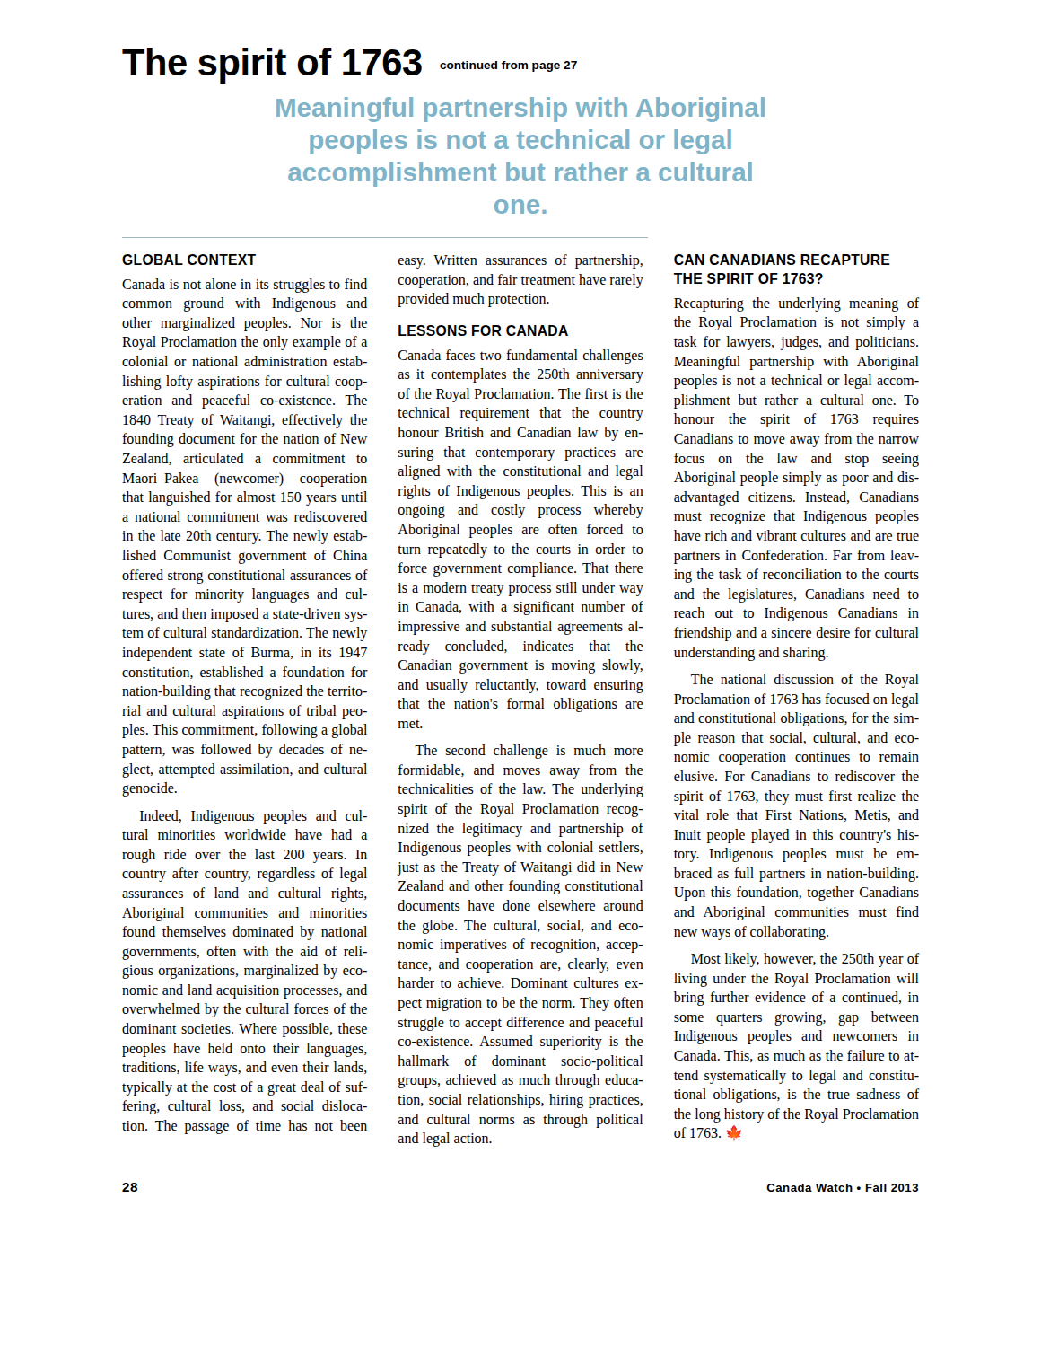The spirit of 1763 continued from page 27
Meaningful partnership with Aboriginal peoples is not a technical or legal accomplishment but rather a cultural one.
Global context
Canada is not alone in its struggles to find common ground with Indigenous and other marginalized peoples. Nor is the Royal Proclamation the only example of a colonial or national administration establishing lofty aspirations for cultural cooperation and peaceful co-existence. The 1840 Treaty of Waitangi, effectively the founding document for the nation of New Zealand, articulated a commitment to Maori–Pakea (newcomer) cooperation that languished for almost 150 years until a national commitment was rediscovered in the late 20th century. The newly established Communist government of China offered strong constitutional assurances of respect for minority languages and cultures, and then imposed a state-driven system of cultural standardization. The newly independent state of Burma, in its 1947 constitution, established a foundation for nation-building that recognized the territorial and cultural aspirations of tribal peoples. This commitment, following a global pattern, was followed by decades of neglect, attempted assimilation, and cultural genocide.
Indeed, Indigenous peoples and cultural minorities worldwide have had a rough ride over the last 200 years. In country after country, regardless of legal assurances of land and cultural rights, Aboriginal communities and minorities found themselves dominated by national governments, often with the aid of religious organizations, marginalized by economic and land acquisition processes, and overwhelmed by the cultural forces of the dominant societies. Where possible, these peoples have held onto their languages, traditions, life ways, and even their lands, typically at the cost of a great deal of suffering, cultural loss, and social dislocation. The passage of time has not been easy. Written assurances of partnership, cooperation, and fair treatment have rarely provided much protection.
Lessons for Canada
Canada faces two fundamental challenges as it contemplates the 250th anniversary of the Royal Proclamation. The first is the technical requirement that the country honour British and Canadian law by ensuring that contemporary practices are aligned with the constitutional and legal rights of Indigenous peoples. This is an ongoing and costly process whereby Aboriginal peoples are often forced to turn repeatedly to the courts in order to force government compliance. That there is a modern treaty process still under way in Canada, with a significant number of impressive and substantial agreements already concluded, indicates that the Canadian government is moving slowly, and usually reluctantly, toward ensuring that the nation's formal obligations are met.
The second challenge is much more formidable, and moves away from the technicalities of the law. The underlying spirit of the Royal Proclamation recognized the legitimacy and partnership of Indigenous peoples with colonial settlers, just as the Treaty of Waitangi did in New Zealand and other founding constitutional documents have done elsewhere around the globe. The cultural, social, and economic imperatives of recognition, acceptance, and cooperation are, clearly, even harder to achieve. Dominant cultures expect migration to be the norm. They often struggle to accept difference and peaceful co-existence. Assumed superiority is the hallmark of dominant socio-political groups, achieved as much through education, social relationships, hiring practices, and cultural norms as through political and legal action.
Can Canadians recapture the spirit of 1763?
Recapturing the underlying meaning of the Royal Proclamation is not simply a task for lawyers, judges, and politicians. Meaningful partnership with Aboriginal peoples is not a technical or legal accomplishment but rather a cultural one. To honour the spirit of 1763 requires Canadians to move away from the narrow focus on the law and stop seeing Aboriginal people simply as poor and disadvantaged citizens. Instead, Canadians must recognize that Indigenous peoples have rich and vibrant cultures and are true partners in Confederation. Far from leaving the task of reconciliation to the courts and the legislatures, Canadians need to reach out to Indigenous Canadians in friendship and a sincere desire for cultural understanding and sharing.
The national discussion of the Royal Proclamation of 1763 has focused on legal and constitutional obligations, for the simple reason that social, cultural, and economic cooperation continues to remain elusive. For Canadians to rediscover the spirit of 1763, they must first realize the vital role that First Nations, Metis, and Inuit people played in this country's history. Indigenous peoples must be embraced as full partners in nation-building. Upon this foundation, together Canadians and Aboriginal communities must find new ways of collaborating.
Most likely, however, the 250th year of living under the Royal Proclamation will bring further evidence of a continued, in some quarters growing, gap between Indigenous peoples and newcomers in Canada. This, as much as the failure to attend systematically to legal and constitutional obligations, is the true sadness of the long history of the Royal Proclamation of 1763. 🍁
28 Canada Watch • Fall 2013